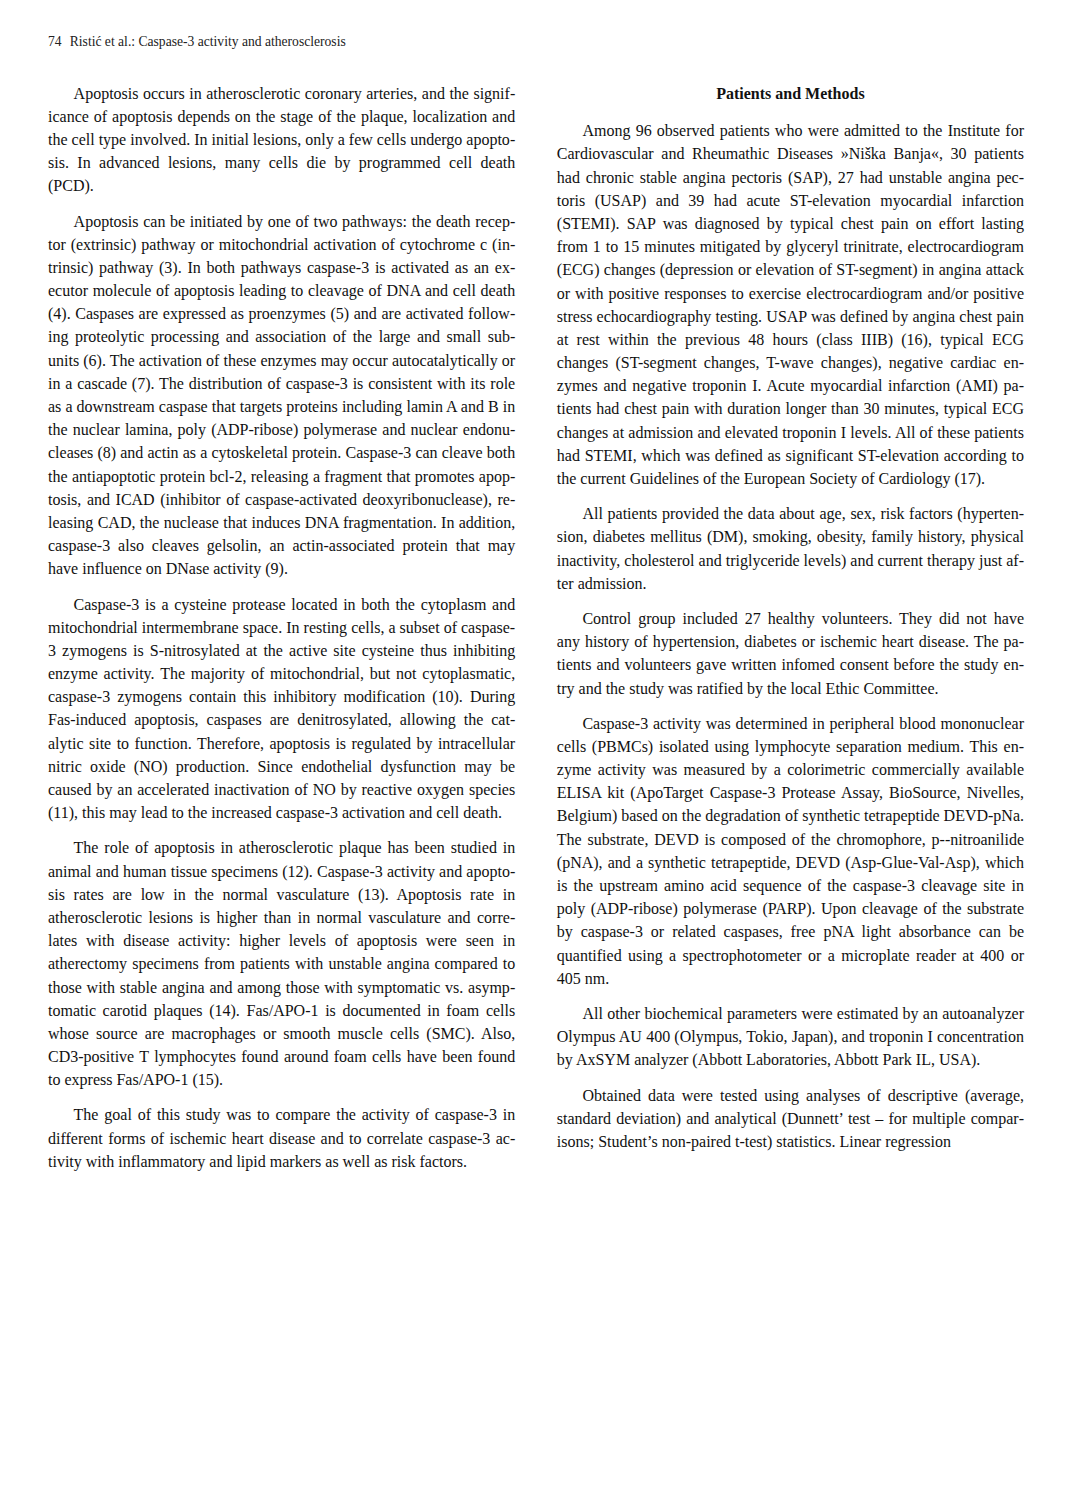74 Ristić et al.: Caspase-3 activity and atherosclerosis
Apoptosis occurs in atherosclerotic coronary arteries, and the significance of apoptosis depends on the stage of the plaque, localization and the cell type involved. In initial lesions, only a few cells undergo apoptosis. In advanced lesions, many cells die by programmed cell death (PCD).
Apoptosis can be initiated by one of two pathways: the death receptor (extrinsic) pathway or mitochondrial activation of cytochrome c (intrinsic) pathway (3). In both pathways caspase-3 is activated as an executor molecule of apoptosis leading to cleavage of DNA and cell death (4). Caspases are expressed as proenzymes (5) and are activated following proteolytic processing and association of the large and small subunits (6). The activation of these enzymes may occur autocatalytically or in a cascade (7). The distribution of caspase-3 is consistent with its role as a downstream caspase that targets proteins including lamin A and B in the nuclear lamina, poly (ADP-ribose) polymerase and nuclear endonucleases (8) and actin as a cytoskeletal protein. Caspase-3 can cleave both the antiapoptotic protein bcl-2, releasing a fragment that promotes apoptosis, and ICAD (inhibitor of caspase-activated deoxyribonuclease), releasing CAD, the nuclease that induces DNA fragmentation. In addition, caspase-3 also cleaves gelsolin, an actin-associated protein that may have influence on DNase activity (9).
Caspase-3 is a cysteine protease located in both the cytoplasm and mitochondrial intermembrane space. In resting cells, a subset of caspase-3 zymogens is S-nitrosylated at the active site cysteine thus inhibiting enzyme activity. The majority of mitochondrial, but not cytoplasmatic, caspase-3 zymogens contain this inhibitory modification (10). During Fas-induced apoptosis, caspases are denitrosylated, allowing the catalytic site to function. Therefore, apoptosis is regulated by intracellular nitric oxide (NO) production. Since endothelial dysfunction may be caused by an accelerated inactivation of NO by reactive oxygen species (11), this may lead to the increased caspase-3 activation and cell death.
The role of apoptosis in atherosclerotic plaque has been studied in animal and human tissue specimens (12). Caspase-3 activity and apoptosis rates are low in the normal vasculature (13). Apoptosis rate in atherosclerotic lesions is higher than in normal vasculature and correlates with disease activity: higher levels of apoptosis were seen in atherectomy specimens from patients with unstable angina compared to those with stable angina and among those with symptomatic vs. asymptomatic carotid plaques (14). Fas/APO-1 is documented in foam cells whose source are macrophages or smooth muscle cells (SMC). Also, CD3-positive T lymphocytes found around foam cells have been found to express Fas/APO-1 (15).
The goal of this study was to compare the activity of caspase-3 in different forms of ischemic heart disease and to correlate caspase-3 activity with inflammatory and lipid markers as well as risk factors.
Patients and Methods
Among 96 observed patients who were admitted to the Institute for Cardiovascular and Rheumathic Diseases »Niška Banja«, 30 patients had chronic stable angina pectoris (SAP), 27 had unstable angina pectoris (USAP) and 39 had acute ST-elevation myocardial infarction (STEMI). SAP was diagnosed by typical chest pain on effort lasting from 1 to 15 minutes mitigated by glyceryl trinitrate, electrocardiogram (ECG) changes (depression or elevation of ST-segment) in angina attack or with positive responses to exercise electrocardiogram and/or positive stress echocardiography testing. USAP was defined by angina chest pain at rest within the previous 48 hours (class IIIB) (16), typical ECG changes (ST-segment changes, T-wave changes), negative cardiac enzymes and negative troponin I. Acute myocardial infarction (AMI) patients had chest pain with duration longer than 30 minutes, typical ECG changes at admission and elevated troponin I levels. All of these patients had STEMI, which was defined as significant ST-elevation according to the current Guidelines of the European Society of Cardiology (17).
All patients provided the data about age, sex, risk factors (hypertension, diabetes mellitus (DM), smoking, obesity, family history, physical inactivity, cholesterol and triglyceride levels) and current therapy just after admission.
Control group included 27 healthy volunteers. They did not have any history of hypertension, diabetes or ischemic heart disease. The patients and volunteers gave written infomed consent before the study entry and the study was ratified by the local Ethic Committee.
Caspase-3 activity was determined in peripheral blood mononuclear cells (PBMCs) isolated using lymphocyte separation medium. This enzyme activity was measured by a colorimetric commercially available ELISA kit (ApoTarget Caspase-3 Protease Assay, BioSource, Nivelles, Belgium) based on the degradation of synthetic tetrapeptide DEVD-pNa. The substrate, DEVD is composed of the chromophore, p--nitroanilide (pNA), and a synthetic tetrapeptide, DEVD (Asp-Glue-Val-Asp), which is the upstream amino acid sequence of the caspase-3 cleavage site in poly (ADP-ribose) polymerase (PARP). Upon cleavage of the substrate by caspase-3 or related caspases, free pNA light absorbance can be quantified using a spectrophotometer or a microplate reader at 400 or 405 nm.
All other biochemical parameters were estimated by an autoanalyzer Olympus AU 400 (Olympus, Tokio, Japan), and troponin I concentration by AxSYM analyzer (Abbott Laboratories, Abbott Park IL, USA).
Obtained data were tested using analyses of descriptive (average, standard deviation) and analytical (Dunnett’ test – for multiple comparisons; Student’s non-paired t-test) statistics. Linear regression